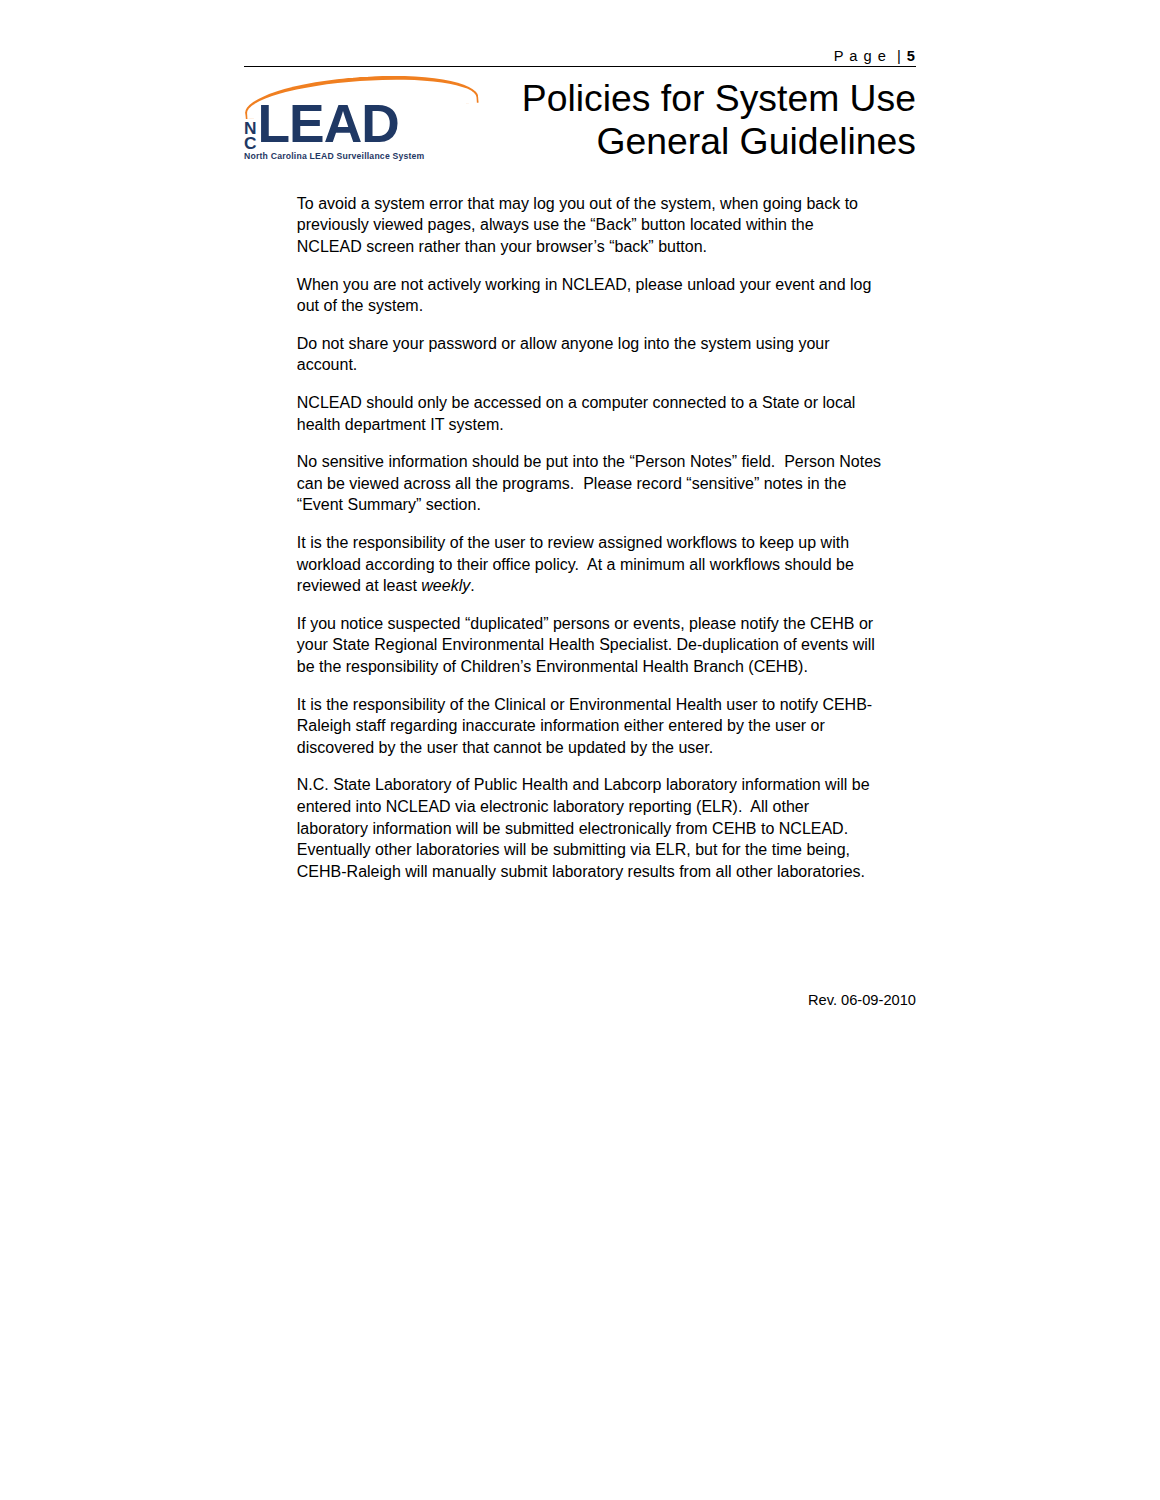P a g e | 5
N
C
LEAD
North Carolina LEAD Surveillance System
Policies for System Use
General Guidelines
To avoid a system error that may log you out of the system, when going back to previously viewed pages, always use the “Back” button located within the NCLEAD screen rather than your browser’s “back” button.
When you are not actively working in NCLEAD, please unload your event and log out of the system.
Do not share your password or allow anyone log into the system using your account.
NCLEAD should only be accessed on a computer connected to a State or local health department IT system.
No sensitive information should be put into the “Person Notes” field. Person Notes can be viewed across all the programs. Please record “sensitive” notes in the “Event Summary” section.
It is the responsibility of the user to review assigned workflows to keep up with workload according to their office policy. At a minimum all workflows should be reviewed at least weekly.
If you notice suspected “duplicated” persons or events, please notify the CEHB or your State Regional Environmental Health Specialist. De-duplication of events will be the responsibility of Children’s Environmental Health Branch (CEHB).
It is the responsibility of the Clinical or Environmental Health user to notify CEHB-Raleigh staff regarding inaccurate information either entered by the user or discovered by the user that cannot be updated by the user.
N.C. State Laboratory of Public Health and Labcorp laboratory information will be entered into NCLEAD via electronic laboratory reporting (ELR). All other laboratory information will be submitted electronically from CEHB to NCLEAD. Eventually other laboratories will be submitting via ELR, but for the time being, CEHB-Raleigh will manually submit laboratory results from all other laboratories.
Rev. 06-09-2010